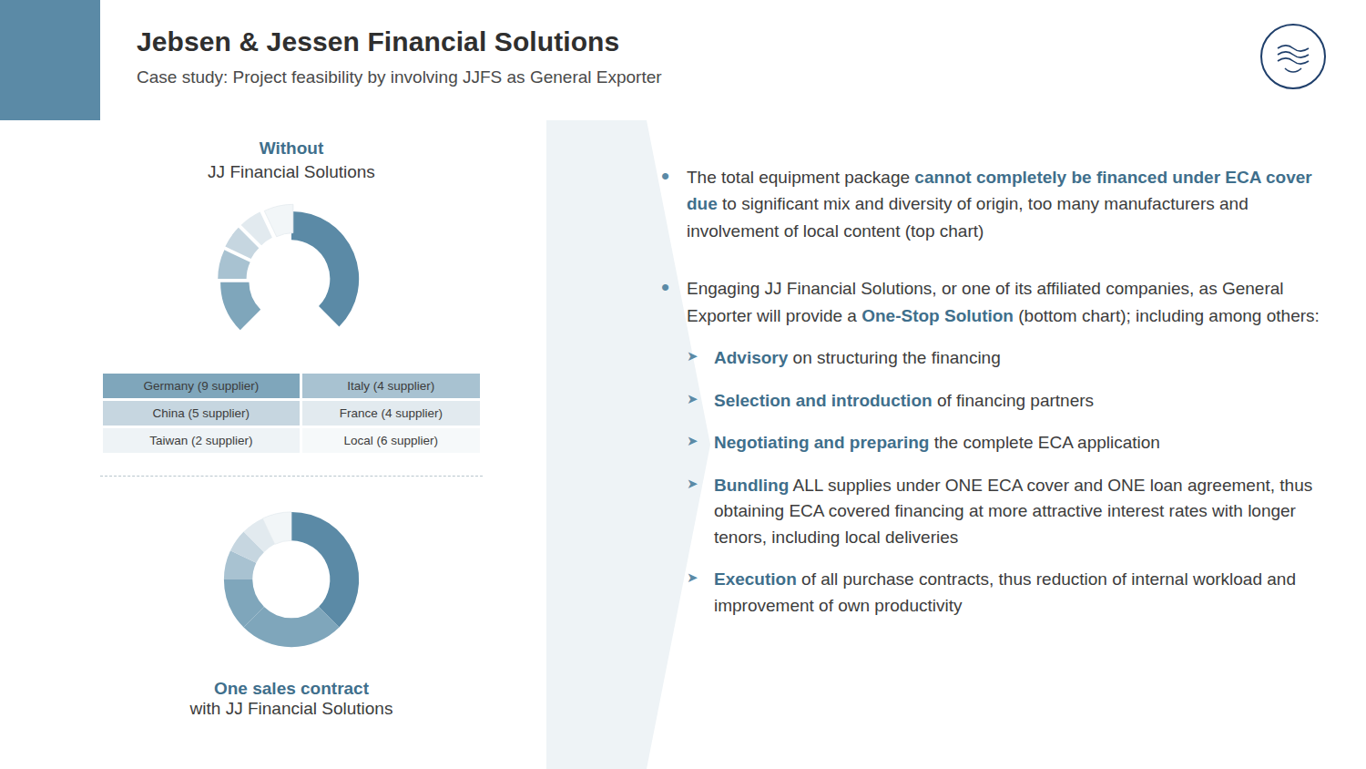Jebsen & Jessen Financial Solutions
Case study: Project feasibility by involving JJFS as General Exporter
Without JJ Financial Solutions
| Germany (9 supplier) | Italy (4 supplier) |
| China (5 supplier) | France (4 supplier) |
| Taiwan (2 supplier) | Local (6 supplier) |
One sales contract with JJ Financial Solutions
The total equipment package cannot completely be financed under ECA cover due to significant mix and diversity of origin, too many manufacturers and involvement of local content (top chart)
Engaging JJ Financial Solutions, or one of its affiliated companies, as General Exporter will provide a One-Stop Solution (bottom chart); including among others:
Advisory on structuring the financing
Selection and introduction of financing partners
Negotiating and preparing the complete ECA application
Bundling ALL supplies under ONE ECA cover and ONE loan agreement, thus obtaining ECA covered financing at more attractive interest rates with longer tenors, including local deliveries
Execution of all purchase contracts, thus reduction of internal workload and improvement of own productivity